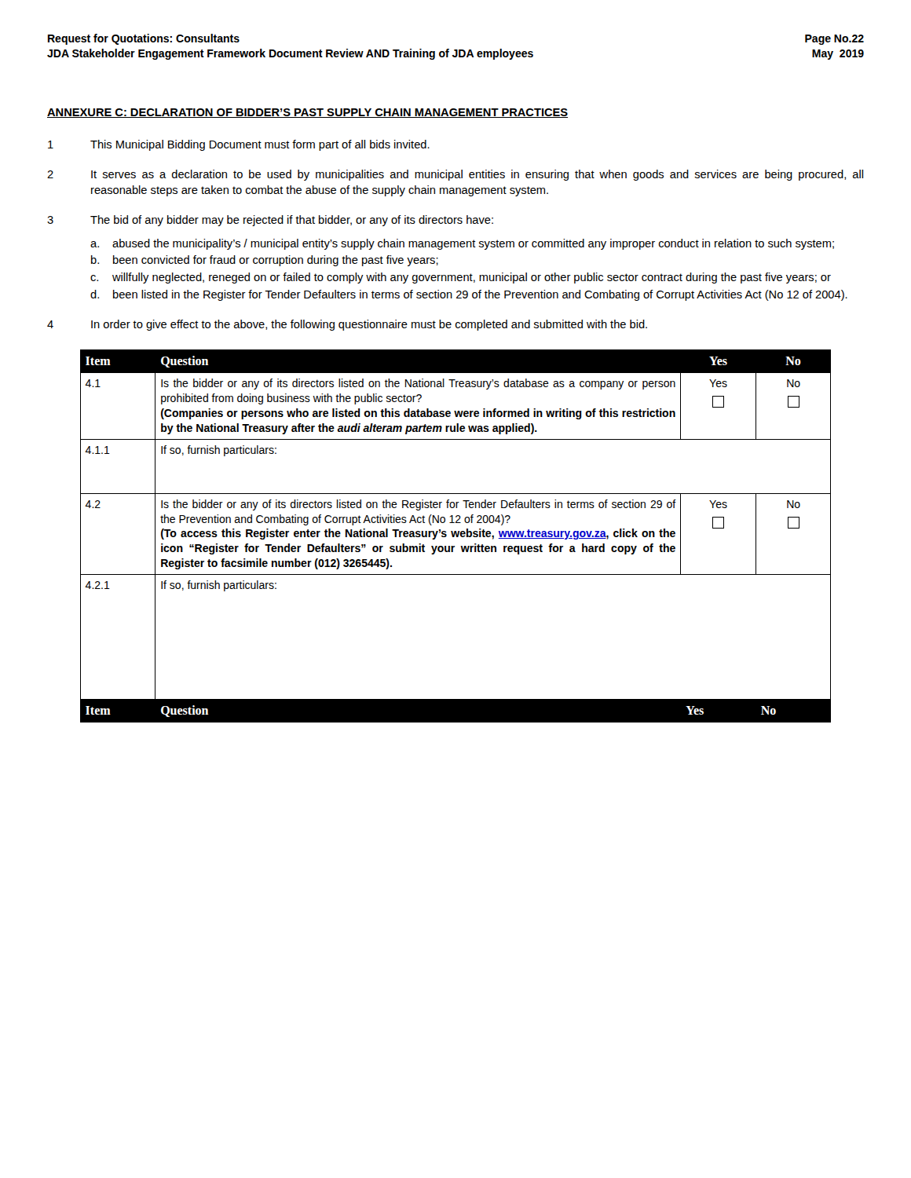Request for Quotations: Consultants
JDA Stakeholder Engagement Framework Document Review AND Training of JDA employees
Page No.22
May 2019
ANNEXURE C: DECLARATION OF BIDDER’S PAST SUPPLY CHAIN MANAGEMENT PRACTICES
This Municipal Bidding Document must form part of all bids invited.
It serves as a declaration to be used by municipalities and municipal entities in ensuring that when goods and services are being procured, all reasonable steps are taken to combat the abuse of the supply chain management system.
The bid of any bidder may be rejected if that bidder, or any of its directors have:
abused the municipality’s / municipal entity’s supply chain management system or committed any improper conduct in relation to such system;
been convicted for fraud or corruption during the past five years;
willfully neglected, reneged on or failed to comply with any government, municipal or other public sector contract during the past five years; or
been listed in the Register for Tender Defaulters in terms of section 29 of the Prevention and Combating of Corrupt Activities Act (No 12 of 2004).
In order to give effect to the above, the following questionnaire must be completed and submitted with the bid.
| Item | Question | Yes | No |
| --- | --- | --- | --- |
| 4.1 | Is the bidder or any of its directors listed on the National Treasury’s database as a company or person prohibited from doing business with the public sector? (Companies or persons who are listed on this database were informed in writing of this restriction by the National Treasury after the audi alteram partem rule was applied). | Yes | No |
| 4.1.1 | If so, furnish particulars: |
| 4.2 | Is the bidder or any of its directors listed on the Register for Tender Defaulters in terms of section 29 of the Prevention and Combating of Corrupt Activities Act (No 12 of 2004)? (To access this Register enter the National Treasury’s website, www.treasury.gov.za , click on the icon “Register for Tender Defaulters” or submit your written request for a hard copy of the Register to facsimile number (012) 3265445). | Yes | No |
| 4.2.1 | If so, furnish particulars: |
| Item | Question | Yes | No |